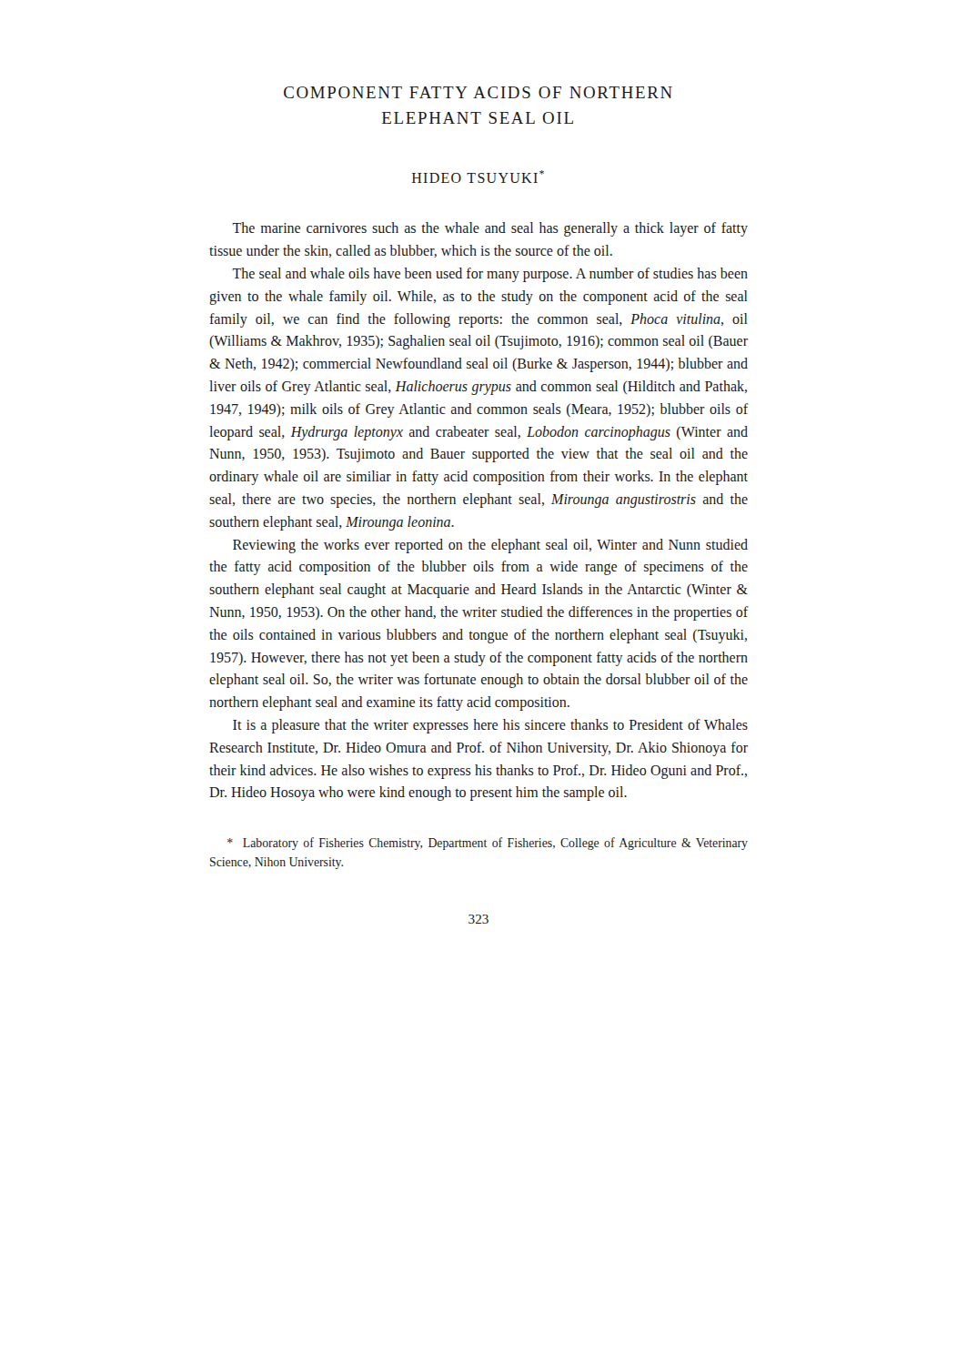Component Fatty Acids of Northern
Elephant Seal Oil
Hideo Tsuyuki*
The marine carnivores such as the whale and seal has generally a thick layer of fatty tissue under the skin, called as blubber, which is the source of the oil.
The seal and whale oils have been used for many purpose. A number of studies has been given to the whale family oil. While, as to the study on the component acid of the seal family oil, we can find the following reports: the common seal, Phoca vitulina, oil (Williams & Makhrov, 1935); Saghalien seal oil (Tsujimoto, 1916); common seal oil (Bauer & Neth, 1942); commercial Newfoundland seal oil (Burke & Jasperson, 1944); blubber and liver oils of Grey Atlantic seal, Halichoerus grypus and common seal (Hilditch and Pathak, 1947, 1949); milk oils of Grey Atlantic and common seals (Meara, 1952); blubber oils of leopard seal, Hydrurga leptonyx and crabeater seal, Lobodon carcinophagus (Winter and Nunn, 1950, 1953). Tsujimoto and Bauer supported the view that the seal oil and the ordinary whale oil are similiar in fatty acid composition from their works. In the elephant seal, there are two species, the northern elephant seal, Mirounga angustirostris and the southern elephant seal, Mirounga leonina.
Reviewing the works ever reported on the elephant seal oil, Winter and Nunn studied the fatty acid composition of the blubber oils from a wide range of specimens of the southern elephant seal caught at Macquarie and Heard Islands in the Antarctic (Winter & Nunn, 1950, 1953). On the other hand, the writer studied the differences in the properties of the oils contained in various blubbers and tongue of the northern elephant seal (Tsuyuki, 1957). However, there has not yet been a study of the component fatty acids of the northern elephant seal oil. So, the writer was fortunate enough to obtain the dorsal blubber oil of the northern elephant seal and examine its fatty acid composition.
It is a pleasure that the writer expresses here his sincere thanks to President of Whales Research Institute, Dr. Hideo Omura and Prof. of Nihon University, Dr. Akio Shionoya for their kind advices. He also wishes to express his thanks to Prof., Dr. Hideo Oguni and Prof., Dr. Hideo Hosoya who were kind enough to present him the sample oil.
* Laboratory of Fisheries Chemistry, Department of Fisheries, College of Agriculture & Veterinary Science, Nihon University.
323